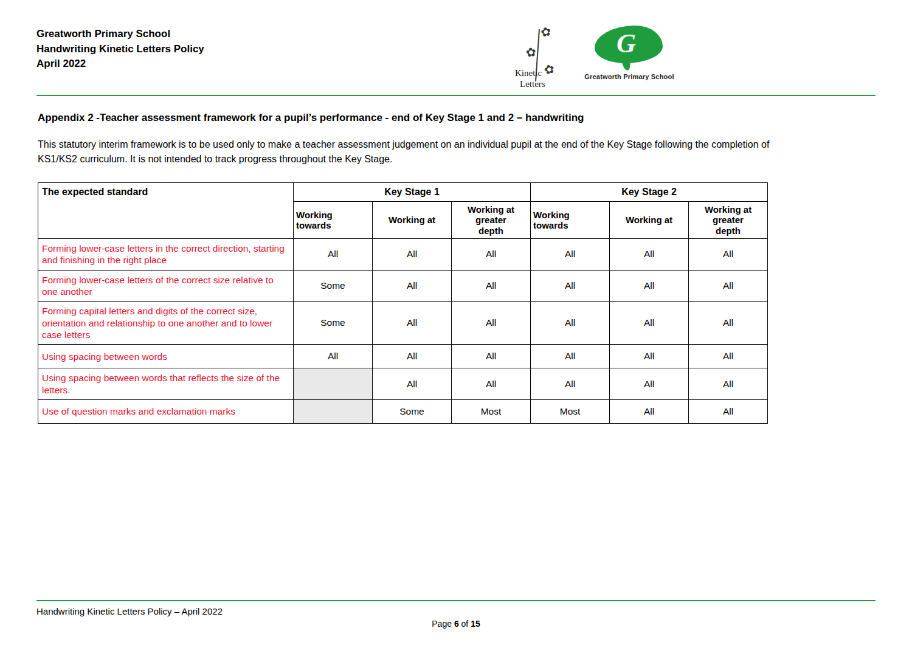Greatworth Primary School
Handwriting Kinetic Letters Policy
April 2022
✿
✿
✿
Kinetic
Letters
G
Greatworth Primary School
Appendix 2 -Teacher assessment framework for a pupil’s performance - end of Key Stage 1 and 2 – handwriting
This statutory interim framework is to be used only to make a teacher assessment judgement on an individual pupil at the end of the Key Stage following the completion of KS1/KS2 curriculum. It is not intended to track progress throughout the Key Stage.
| The expected standard | Key Stage 1 | Key Stage 2 |
| --- | --- | --- |
| Working towards | Working at | Working at greater depth | Working towards | Working at | Working at greater depth |
| Forming lower-case letters in the correct direction, starting and finishing in the right place | All | All | All | All | All | All |
| Forming lower-case letters of the correct size relative to one another | Some | All | All | All | All | All |
| Forming capital letters and digits of the correct size, orientation and relationship to one another and to lower case letters | Some | All | All | All | All | All |
| Using spacing between words | All | All | All | All | All | All |
| Using spacing between words that reflects the size of the letters. | | All | All | All | All | All |
| Use of question marks and exclamation marks | | Some | Most | Most | All | All |
Handwriting Kinetic Letters Policy – April 2022
Page 6 of 15